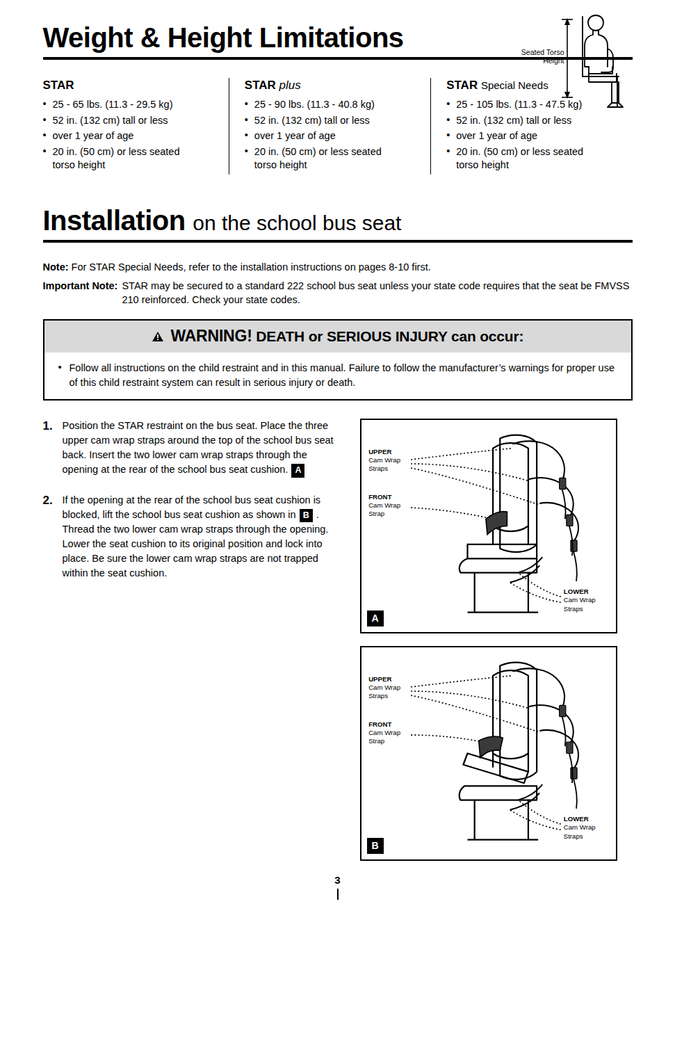Seated Torso Height
Weight & Height Limitations
STAR
25 - 65 lbs. (11.3 - 29.5 kg)
52 in. (132 cm) tall or less
over 1 year of age
20 in. (50 cm) or less seatedtorso height
STAR plus
25 - 90 lbs. (11.3 - 40.8 kg)
52 in. (132 cm) tall or less
over 1 year of age
20 in. (50 cm) or less seatedtorso height
STAR Special Needs
25 - 105 lbs. (11.3 - 47.5 kg)
52 in. (132 cm) tall or less
over 1 year of age
20 in. (50 cm) or less seatedtorso height
Installation on the school bus seat
Note: For STAR Special Needs, refer to the installation instructions on pages 8-10 first.
Important Note: STAR may be secured to a standard 222 school bus seat unless your state code requires that the seat be FMVSS 210 reinforced. Check your state codes.
WARNING! DEATH or SERIOUS INJURY can occur:
Follow all instructions on the child restraint and in this manual. Failure to follow the manufacturer’s warnings for proper use of this child restraint system can result in serious injury or death.
1.
Position the STAR restraint on the bus seat. Place the three upper cam wrap straps around the top of the school bus seat back. Insert the two lower cam wrap straps through the opening at the rear of the school bus seat cushion. A
2.
If the opening at the rear of the school bus seat cushion is blocked, lift the school bus seat cushion as shown in B . Thread the two lower cam wrap straps through the opening. Lower the seat cushion to its original position and lock into place. Be sure the lower cam wrap straps are not trapped within the seat cushion.
UPPER Cam Wrap Straps FRONT Cam Wrap Strap LOWER Cam Wrap Straps
A
UPPER Cam Wrap Straps FRONT Cam Wrap Strap LOWER Cam Wrap Straps
B
3